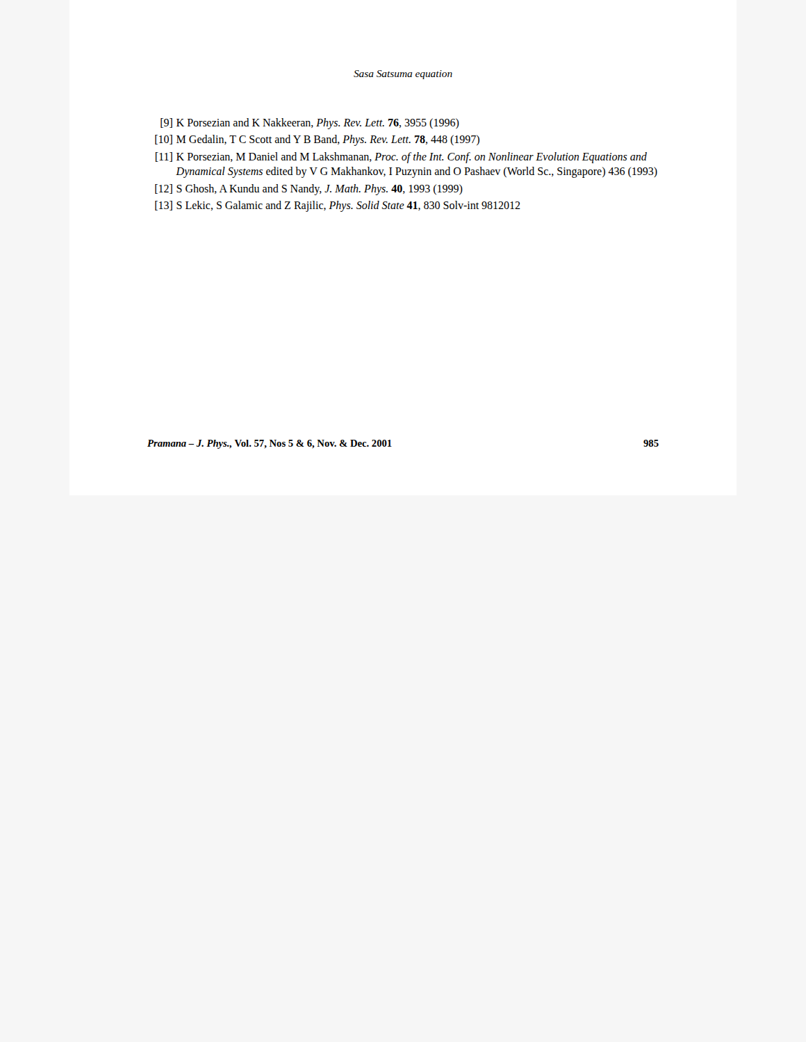Sasa Satsuma equation
[9]
K Porsezian and K Nakkeeran, Phys. Rev. Lett. 76, 3955 (1996)
[10]
M Gedalin, T C Scott and Y B Band, Phys. Rev. Lett. 78, 448 (1997)
[11]
K Porsezian, M Daniel and M Lakshmanan, Proc. of the Int. Conf. on Nonlinear Evolution Equations and Dynamical Systems edited by V G Makhankov, I Puzynin and O Pashaev (World Sc., Singapore) 436 (1993)
[12]
S Ghosh, A Kundu and S Nandy, J. Math. Phys. 40, 1993 (1999)
[13]
S Lekic, S Galamic and Z Rajilic, Phys. Solid State 41, 830 Solv-int 9812012
Pramana – J. Phys., Vol. 57, Nos 5 & 6, Nov. & Dec. 2001 985